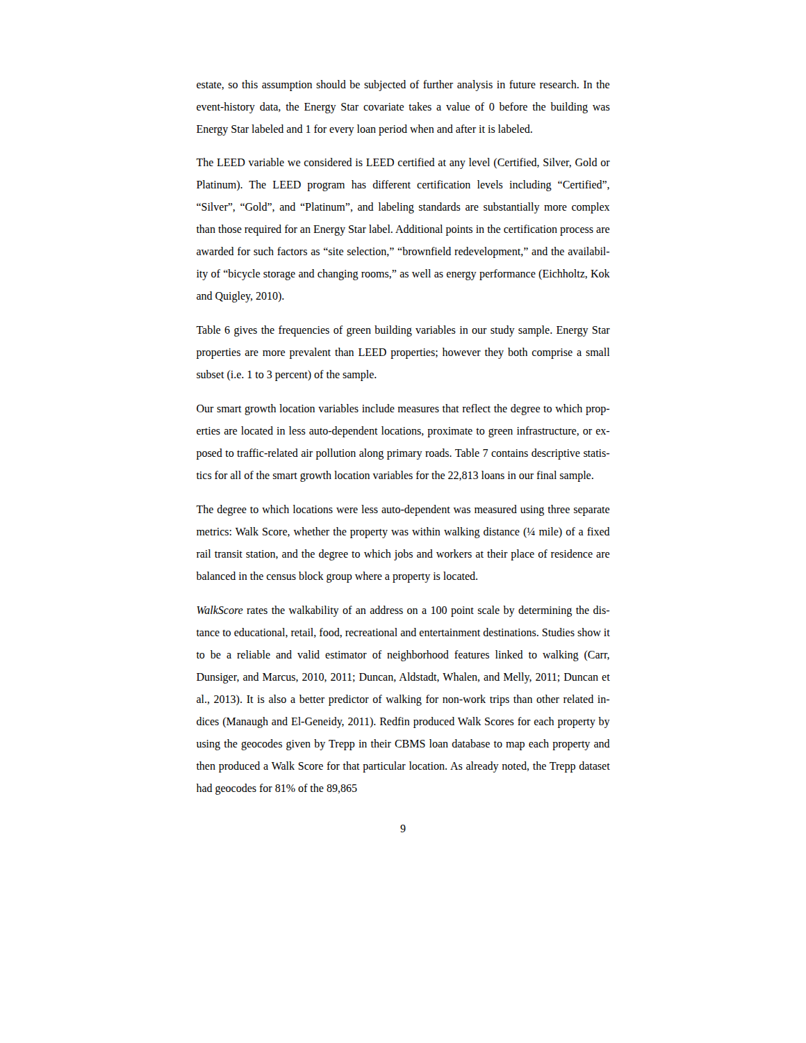estate, so this assumption should be subjected of further analysis in future research. In the event-history data, the Energy Star covariate takes a value of 0 before the building was Energy Star labeled and 1 for every loan period when and after it is labeled.
The LEED variable we considered is LEED certified at any level (Certified, Silver, Gold or Platinum). The LEED program has different certification levels including “Certified”, “Silver”, “Gold”, and “Platinum”, and labeling standards are substantially more complex than those required for an Energy Star label. Additional points in the certification process are awarded for such factors as “site selection,” “brownfield redevelopment,” and the availability of “bicycle storage and changing rooms,” as well as energy performance (Eichholtz, Kok and Quigley, 2010).
Table 6 gives the frequencies of green building variables in our study sample. Energy Star properties are more prevalent than LEED properties; however they both comprise a small subset (i.e. 1 to 3 percent) of the sample.
Our smart growth location variables include measures that reflect the degree to which properties are located in less auto-dependent locations, proximate to green infrastructure, or exposed to traffic-related air pollution along primary roads. Table 7 contains descriptive statistics for all of the smart growth location variables for the 22,813 loans in our final sample.
The degree to which locations were less auto-dependent was measured using three separate metrics: Walk Score, whether the property was within walking distance (¼ mile) of a fixed rail transit station, and the degree to which jobs and workers at their place of residence are balanced in the census block group where a property is located.
WalkScore rates the walkability of an address on a 100 point scale by determining the distance to educational, retail, food, recreational and entertainment destinations. Studies show it to be a reliable and valid estimator of neighborhood features linked to walking (Carr, Dunsiger, and Marcus, 2010, 2011; Duncan, Aldstadt, Whalen, and Melly, 2011; Duncan et al., 2013). It is also a better predictor of walking for non-work trips than other related indices (Manaugh and El-Geneidy, 2011). Redfin produced Walk Scores for each property by using the geocodes given by Trepp in their CBMS loan database to map each property and then produced a Walk Score for that particular location. As already noted, the Trepp dataset had geocodes for 81% of the 89,865
9